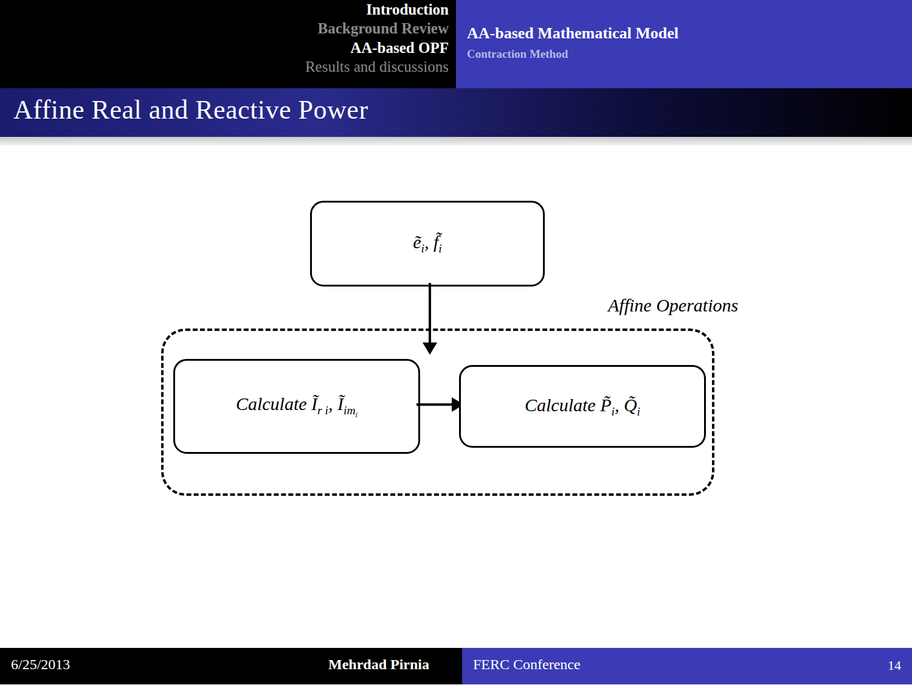Introduction
Background Review
AA-based OPF
Results and discussions
AA-based Mathematical Model
Contraction Method
Affine Real and Reactive Power
ẽi, f̃i
Affine Operations
Calculate Ĩr i, Ĩimi
Calculate P̃i, Q̃i
6/25/2013
Mehrdad Pirnia
FERC Conference
14